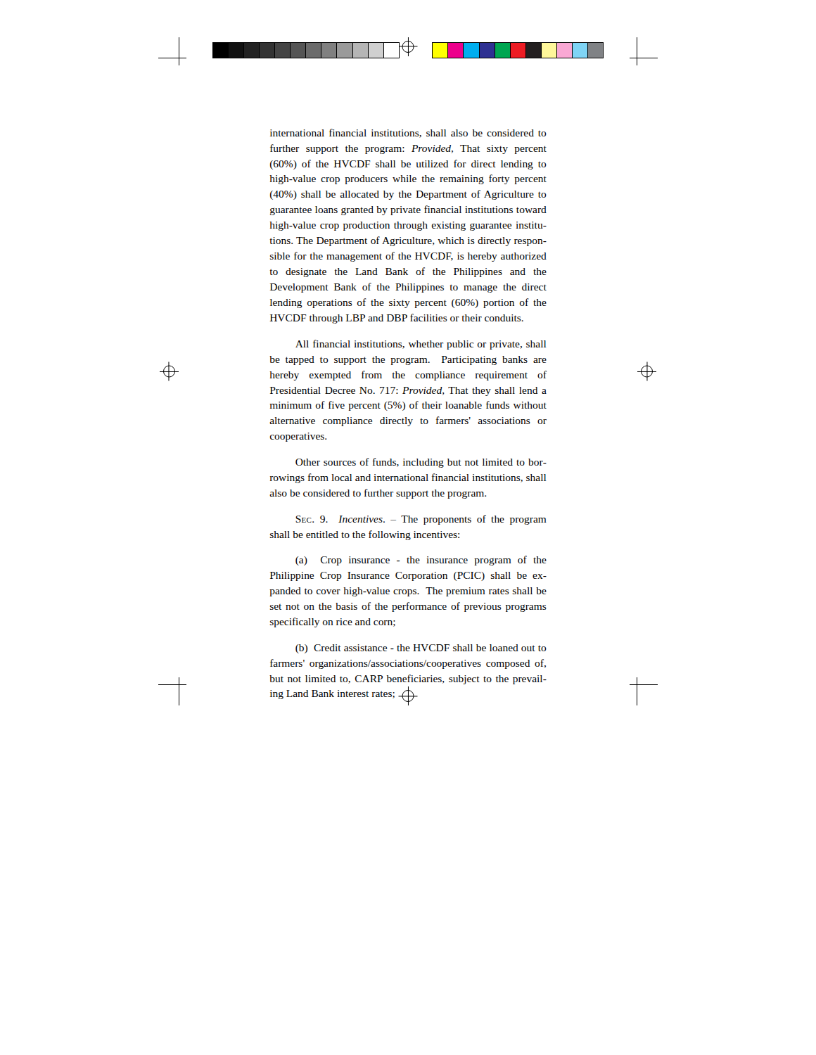international financial institutions, shall also be considered to further support the program: Provided, That sixty percent (60%) of the HVCDF shall be utilized for direct lending to high-value crop producers while the remaining forty percent (40%) shall be allocated by the Department of Agriculture to guarantee loans granted by private financial institutions toward high-value crop production through existing guarantee institutions. The Department of Agriculture, which is directly responsible for the management of the HVCDF, is hereby authorized to designate the Land Bank of the Philippines and the Development Bank of the Philippines to manage the direct lending operations of the sixty percent (60%) portion of the HVCDF through LBP and DBP facilities or their conduits.
All financial institutions, whether public or private, shall be tapped to support the program. Participating banks are hereby exempted from the compliance requirement of Presidential Decree No. 717: Provided, That they shall lend a minimum of five percent (5%) of their loanable funds without alternative compliance directly to farmers' associations or cooperatives.
Other sources of funds, including but not limited to borrowings from local and international financial institutions, shall also be considered to further support the program.
Sec. 9. Incentives. – The proponents of the program shall be entitled to the following incentives:
(a) Crop insurance - the insurance program of the Philippine Crop Insurance Corporation (PCIC) shall be expanded to cover high-value crops. The premium rates shall be set not on the basis of the performance of previous programs specifically on rice and corn;
(b) Credit assistance - the HVCDF shall be loaned out to farmers' organizations/associations/cooperatives composed of, but not limited to, CARP beneficiaries, subject to the prevailing Land Bank interest rates;